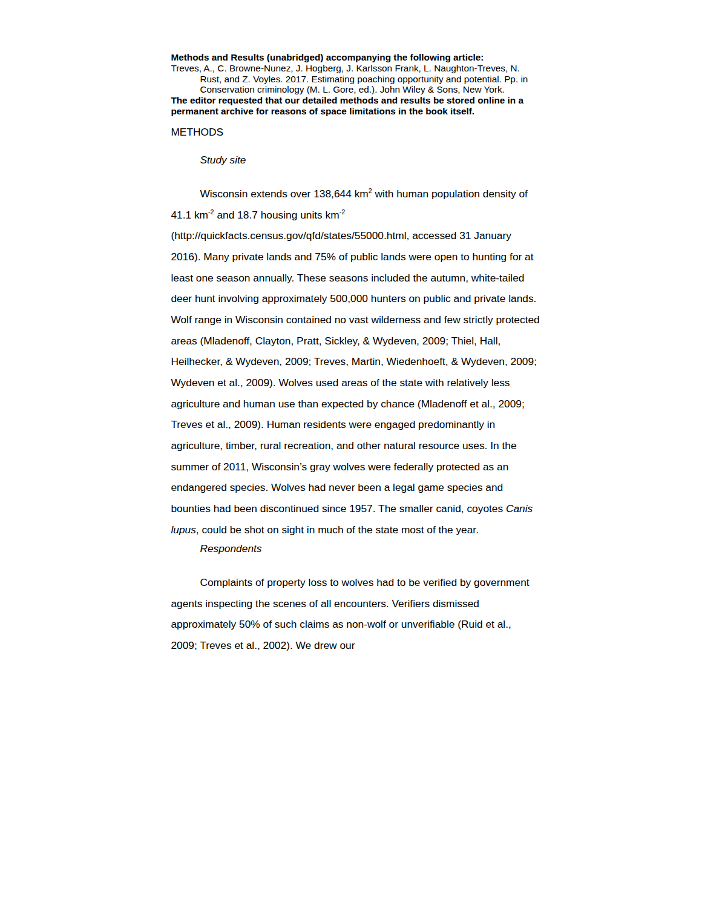Methods and Results (unabridged) accompanying the following article:
Treves, A., C. Browne-Nunez, J. Hogberg, J. Karlsson Frank, L. Naughton-Treves, N. Rust, and Z. Voyles. 2017. Estimating poaching opportunity and potential. Pp. in Conservation criminology (M. L. Gore, ed.). John Wiley & Sons, New York.
The editor requested that our detailed methods and results be stored online in a permanent archive for reasons of space limitations in the book itself.
METHODS
Study site
Wisconsin extends over 138,644 km2 with human population density of 41.1 km-2 and 18.7 housing units km-2 (http://quickfacts.census.gov/qfd/states/55000.html, accessed 31 January 2016). Many private lands and 75% of public lands were open to hunting for at least one season annually. These seasons included the autumn, white-tailed deer hunt involving approximately 500,000 hunters on public and private lands. Wolf range in Wisconsin contained no vast wilderness and few strictly protected areas (Mladenoff, Clayton, Pratt, Sickley, & Wydeven, 2009; Thiel, Hall, Heilhecker, & Wydeven, 2009; Treves, Martin, Wiedenhoeft, & Wydeven, 2009; Wydeven et al., 2009). Wolves used areas of the state with relatively less agriculture and human use than expected by chance (Mladenoff et al., 2009; Treves et al., 2009). Human residents were engaged predominantly in agriculture, timber, rural recreation, and other natural resource uses. In the summer of 2011, Wisconsin’s gray wolves were federally protected as an endangered species. Wolves had never been a legal game species and bounties had been discontinued since 1957. The smaller canid, coyotes Canis lupus, could be shot on sight in much of the state most of the year.
Respondents
Complaints of property loss to wolves had to be verified by government agents inspecting the scenes of all encounters. Verifiers dismissed approximately 50% of such claims as non-wolf or unverifiable (Ruid et al., 2009; Treves et al., 2002). We drew our